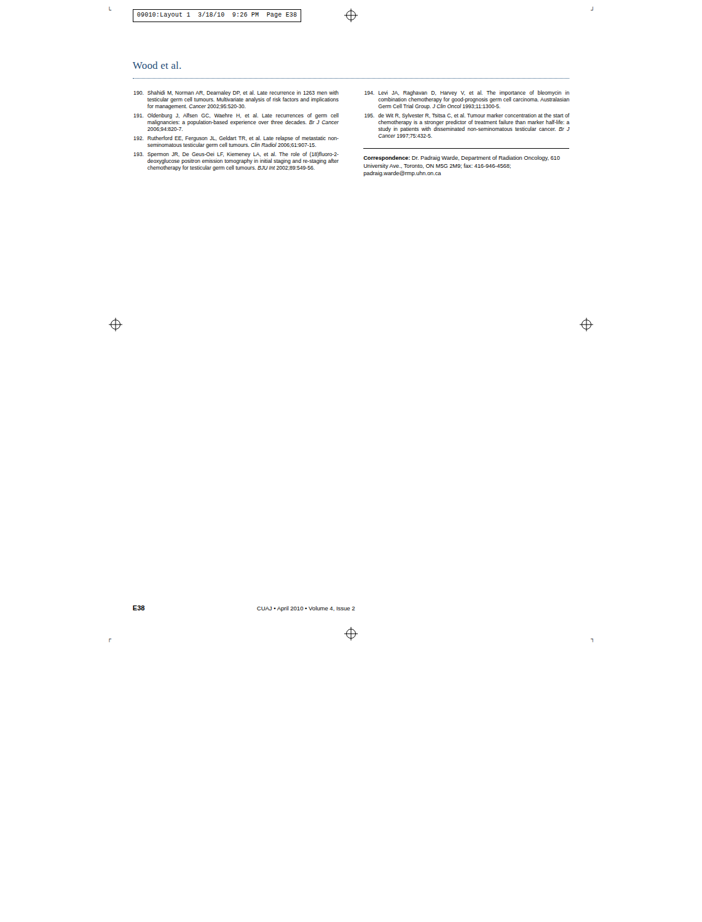└ ┘ ┌ ┐
09010:Layout 1 3/18/10 9:26 PM Page E38
Wood et al.
190. Shahidi M, Norman AR, Dearnaley DP, et al. Late recurrence in 1263 men with testicular germ cell tumours. Multivariate analysis of risk factors and implications for management. Cancer 2002;95:520-30.
191. Oldenburg J, Alfsen GC, Waehre H, et al. Late recurrences of germ cell malignancies: a population-based experience over three decades. Br J Cancer 2006;94:820-7.
192. Rutherford EE, Ferguson JL, Geldart TR, et al. Late relapse of metastatic non-seminomatous testicular germ cell tumours. Clin Radiol 2006;61:907-15.
193. Spermon JR, De Geus-Oei LF, Kiemeney LA, et al. The role of (18)fluoro-2-deoxyglucose positron emission tomography in initial staging and re-staging after chemotherapy for testicular germ cell tumours. BJU Int 2002;89:549-56.
194. Levi JA, Raghavan D, Harvey V, et al. The importance of bleomycin in combination chemotherapy for good-prognosis germ cell carcinoma. Australasian Germ Cell Trial Group. J Clin Oncol 1993;11:1300-5.
195. de Wit R, Sylvester R, Tsitsa C, et al. Tumour marker concentration at the start of chemotherapy is a stronger predictor of treatment failure than marker half-life: a study in patients with disseminated non-seminomatous testicular cancer. Br J Cancer 1997;75:432-5.
Correspondence: Dr. Padraig Warde, Department of Radiation Oncology, 610 University Ave., Toronto, ON M5G 2M9; fax: 416-946-4568; padraig.warde@rmp.uhn.on.ca
E38 CUAJ • April 2010 • Volume 4, Issue 2